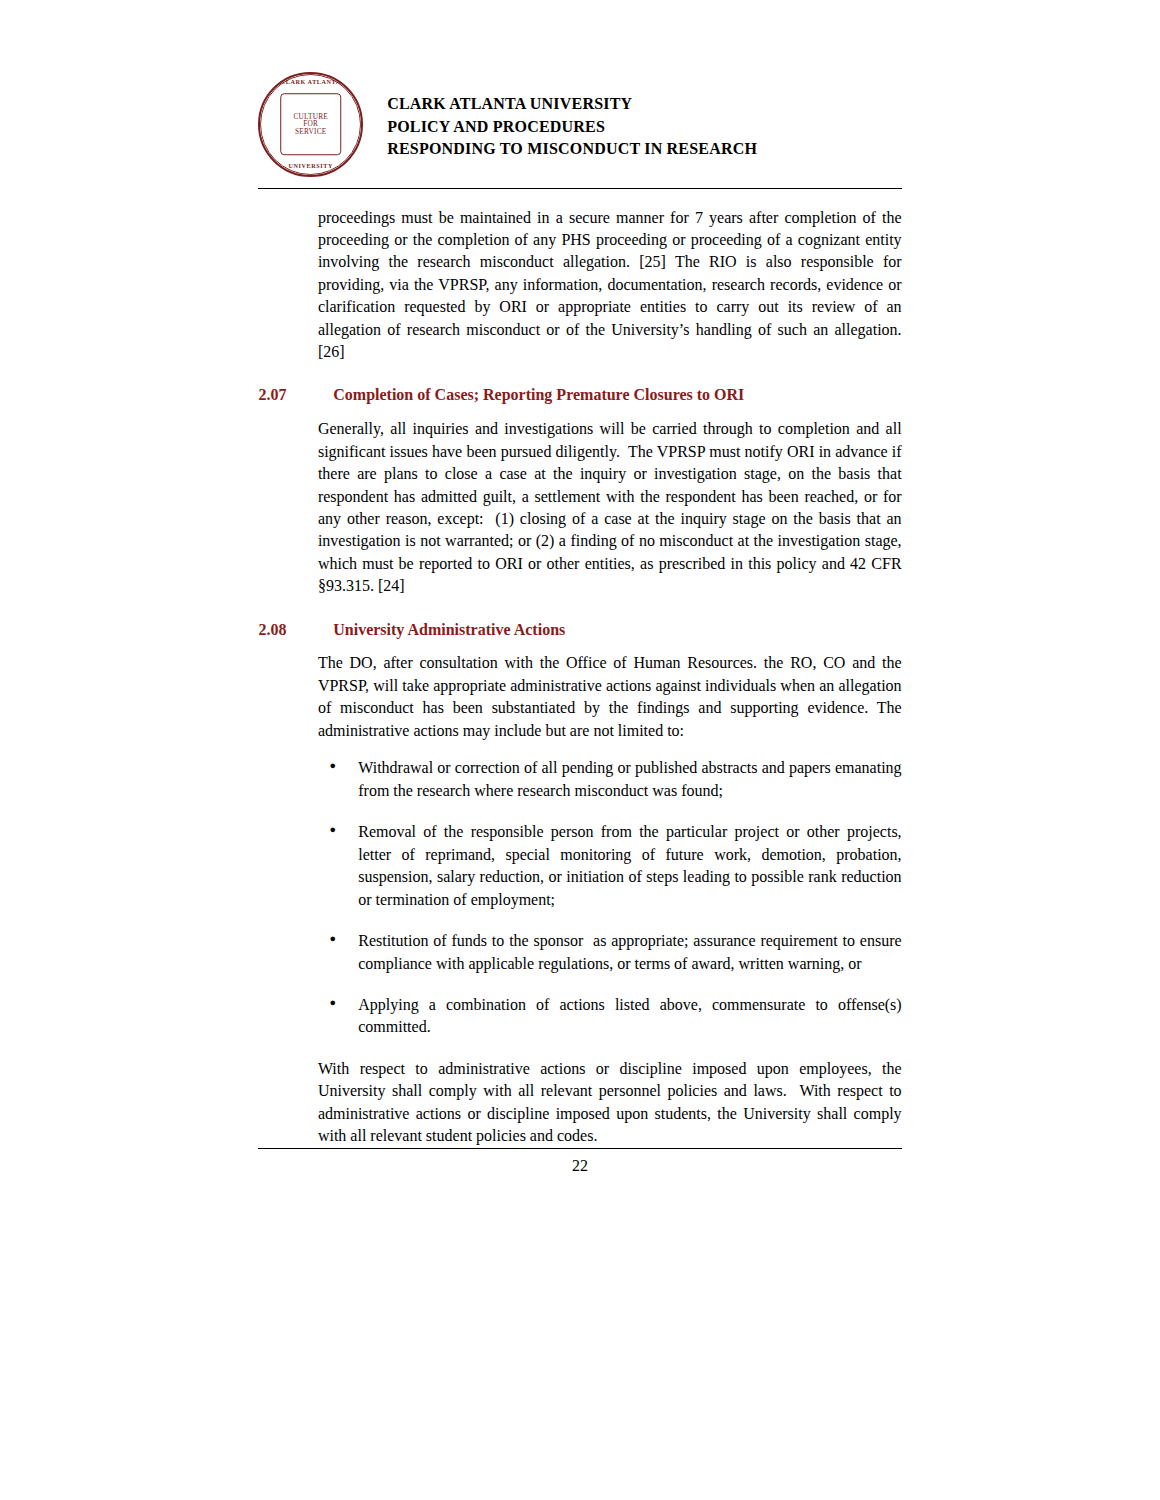CLARK ATLANTA
CULTURE
FOR
SERVICE
UNIVERSITY
CLARK ATLANTA UNIVERSITY
POLICY AND PROCEDURES
RESPONDING TO MISCONDUCT IN RESEARCH
proceedings must be maintained in a secure manner for 7 years after completion of the proceeding or the completion of any PHS proceeding or proceeding of a cognizant entity involving the research misconduct allegation. [25] The RIO is also responsible for providing, via the VPRSP, any information, documentation, research records, evidence or clarification requested by ORI or appropriate entities to carry out its review of an allegation of research misconduct or of the University’s handling of such an allegation. [26]
2.07 Completion of Cases; Reporting Premature Closures to ORI
Generally, all inquiries and investigations will be carried through to completion and all significant issues have been pursued diligently. The VPRSP must notify ORI in advance if there are plans to close a case at the inquiry or investigation stage, on the basis that respondent has admitted guilt, a settlement with the respondent has been reached, or for any other reason, except: (1) closing of a case at the inquiry stage on the basis that an investigation is not warranted; or (2) a finding of no misconduct at the investigation stage, which must be reported to ORI or other entities, as prescribed in this policy and 42 CFR §93.315. [24]
2.08 University Administrative Actions
The DO, after consultation with the Office of Human Resources. the RO, CO and the VPRSP, will take appropriate administrative actions against individuals when an allegation of misconduct has been substantiated by the findings and supporting evidence. The administrative actions may include but are not limited to:
Withdrawal or correction of all pending or published abstracts and papers emanating from the research where research misconduct was found;
Removal of the responsible person from the particular project or other projects, letter of reprimand, special monitoring of future work, demotion, probation, suspension, salary reduction, or initiation of steps leading to possible rank reduction or termination of employment;
Restitution of funds to the sponsor as appropriate; assurance requirement to ensure compliance with applicable regulations, or terms of award, written warning, or
Applying a combination of actions listed above, commensurate to offense(s) committed.
With respect to administrative actions or discipline imposed upon employees, the University shall comply with all relevant personnel policies and laws. With respect to administrative actions or discipline imposed upon students, the University shall comply with all relevant student policies and codes.
22